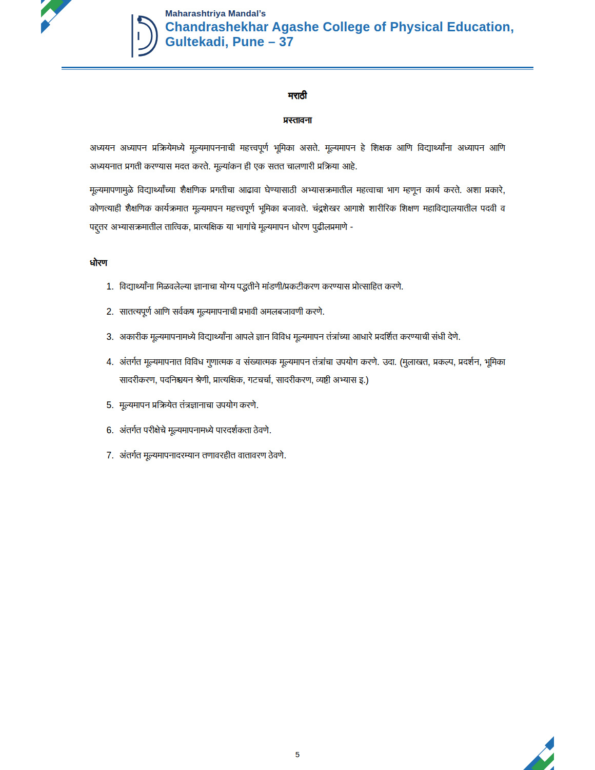Maharashtriya Mandal’s
Chandrashekhar Agashe College of Physical Education,
Gultekadi, Pune – 37
मराठी
प्रस्तावना
अध्ययन अध्यापन प्रक्रियेमध्ये मूल्यमापननाची महत्त्वपूर्ण भूमिका असते. मूल्यमापन हे शिक्षक आणि विद्यार्थ्यांना अध्यापन आणि अध्ययनात प्रगती करण्यास मदत करते. मूल्यांकन ही एक सतत चालणारी प्रक्रिया आहे.
मूल्यमापणामुळे विद्यार्थ्यांच्या शैक्षणिक प्रगतीचा आढावा घेण्यासाठी अभ्यासक्रमातील महत्वाचा भाग म्हणून कार्य करते. अशा प्रकारे, कोणत्याही शैक्षणिक कार्यक्रमात मूल्यमापन महत्त्वपूर्ण भूमिका बजावते. चंद्रशेखर आगाशे शारीरिक शिक्षण महाविद्यालयातील पदवी व पद्दुतर अभ्यासक्रमातील तात्विक, प्रात्यक्षिक या भागांचे मूल्यमापन धोरण पुढीलप्रमाणे -
धोरण
विद्यार्थ्यांना मिळवलेल्या ज्ञानाचा योग्य पद्धतीने मांडणी/प्रकटीकरण करण्यास प्रोत्साहित करणे.
सातत्यपूर्ण आणि सर्वकष मूल्यमापनाची प्रभावी अमलबजावणी करणे.
अकारीक मूल्यमापनामध्ये विद्यार्थ्यांना आपले ज्ञान विविध मूल्यमापन तंत्रांच्या आधारे प्रदर्शित करण्याची संधी देणे.
अंतर्गत मूल्यमापनात विविध गुणात्मक व संख्यात्मक मूल्यमापन तंत्रांचा उपयोग करणे. उदा. (मुलाखत, प्रकल्प, प्रदर्शन, भूमिका सादरीकरण, पदनिश्चयन श्रेणी, प्रात्यक्षिक, गटचर्चा, सादरीकरण, व्यष्टी अभ्यास इ.)
मूल्यमापन प्रक्रियेत तंत्रज्ञानाचा उपयोग करणे.
अंतर्गत परीक्षेचे मूल्यमापनामध्ये पारदर्शकता ठेवणे.
अंतर्गत मूल्यमापनादरम्यान तणावरहीत वातावरण ठेवणे.
5